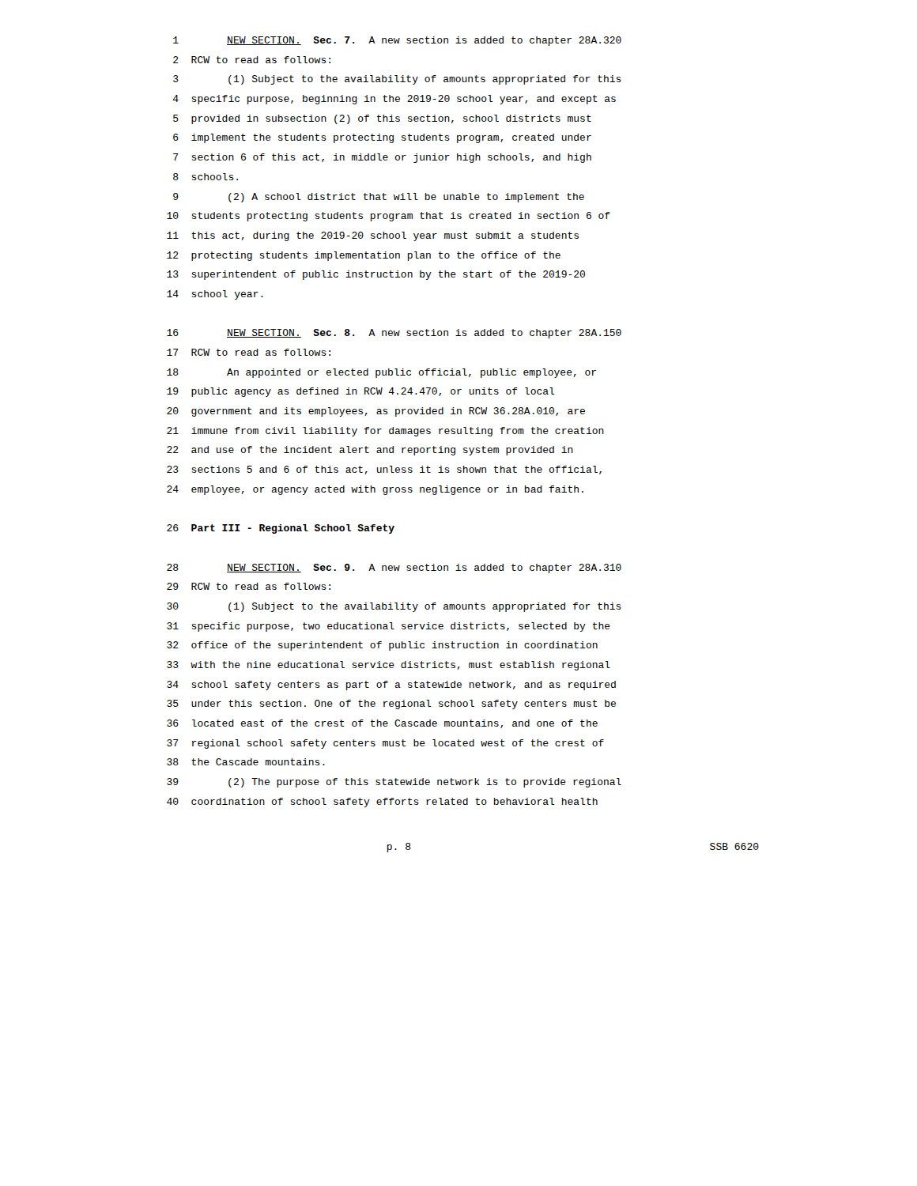NEW SECTION. Sec. 7. A new section is added to chapter 28A.320
RCW to read as follows:
(1) Subject to the availability of amounts appropriated for this
specific purpose, beginning in the 2019-20 school year, and except as
provided in subsection (2) of this section, school districts must
implement the students protecting students program, created under
section 6 of this act, in middle or junior high schools, and high
schools.
(2) A school district that will be unable to implement the
students protecting students program that is created in section 6 of
this act, during the 2019-20 school year must submit a students
protecting students implementation plan to the office of the
superintendent of public instruction by the start of the 2019-20
school year.
NEW SECTION. Sec. 8. A new section is added to chapter 28A.150
RCW to read as follows:
An appointed or elected public official, public employee, or
public agency as defined in RCW 4.24.470, or units of local
government and its employees, as provided in RCW 36.28A.010, are
immune from civil liability for damages resulting from the creation
and use of the incident alert and reporting system provided in
sections 5 and 6 of this act, unless it is shown that the official,
employee, or agency acted with gross negligence or in bad faith.
Part III - Regional School Safety
NEW SECTION. Sec. 9. A new section is added to chapter 28A.310
RCW to read as follows:
(1) Subject to the availability of amounts appropriated for this
specific purpose, two educational service districts, selected by the
office of the superintendent of public instruction in coordination
with the nine educational service districts, must establish regional
school safety centers as part of a statewide network, and as required
under this section. One of the regional school safety centers must be
located east of the crest of the Cascade mountains, and one of the
regional school safety centers must be located west of the crest of
the Cascade mountains.
(2) The purpose of this statewide network is to provide regional
coordination of school safety efforts related to behavioral health
p. 8 SSB 6620